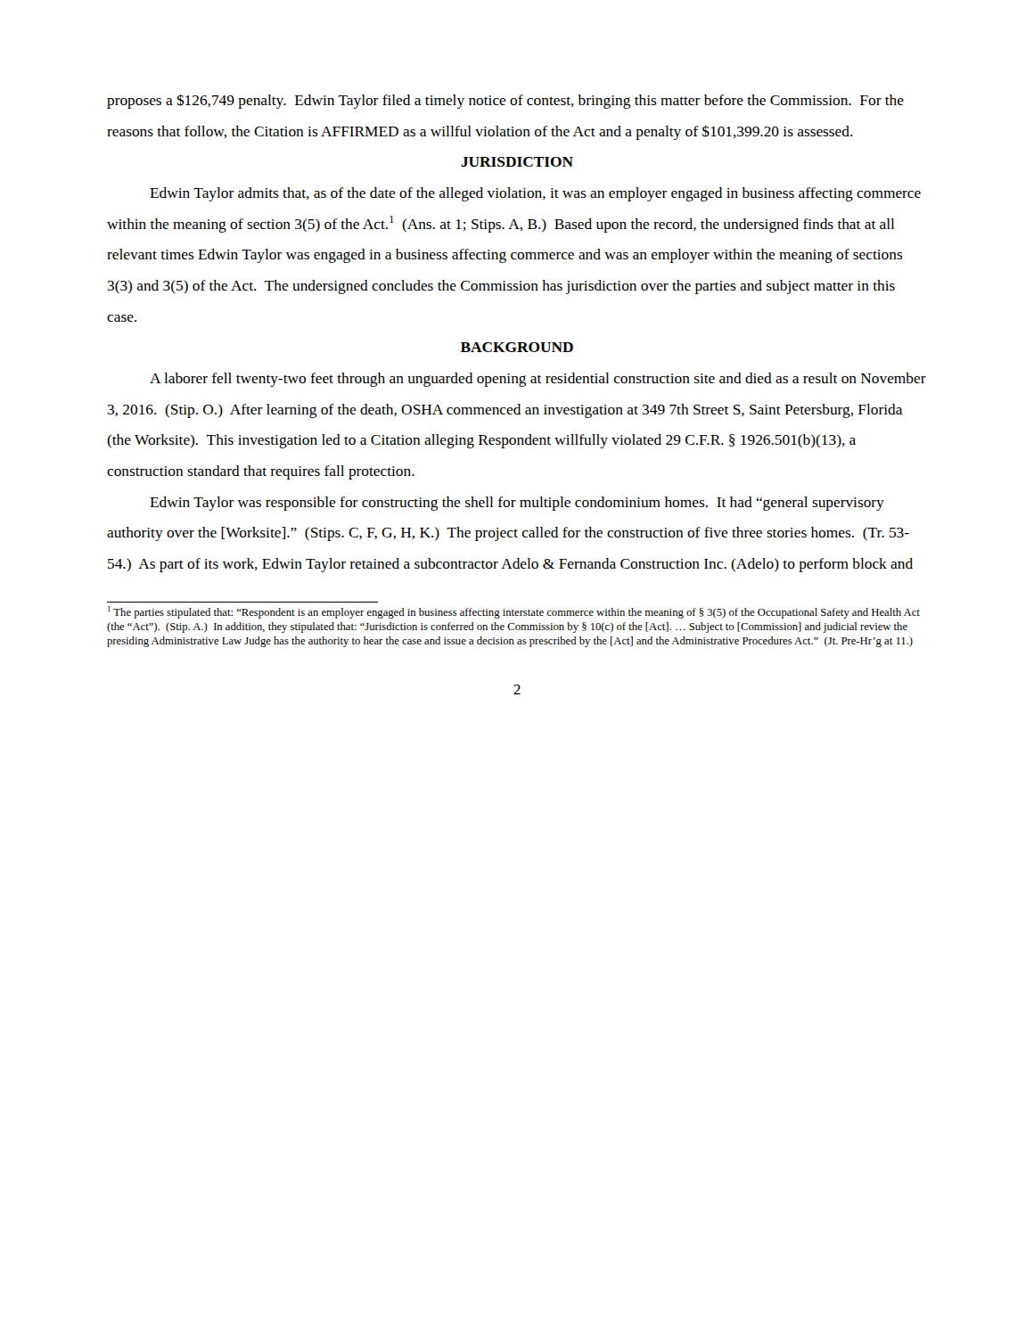proposes a $126,749 penalty. Edwin Taylor filed a timely notice of contest, bringing this matter before the Commission. For the reasons that follow, the Citation is AFFIRMED as a willful violation of the Act and a penalty of $101,399.20 is assessed.
JURISDICTION
Edwin Taylor admits that, as of the date of the alleged violation, it was an employer engaged in business affecting commerce within the meaning of section 3(5) of the Act.1 (Ans. at 1; Stips. A, B.) Based upon the record, the undersigned finds that at all relevant times Edwin Taylor was engaged in a business affecting commerce and was an employer within the meaning of sections 3(3) and 3(5) of the Act. The undersigned concludes the Commission has jurisdiction over the parties and subject matter in this case.
BACKGROUND
A laborer fell twenty-two feet through an unguarded opening at residential construction site and died as a result on November 3, 2016. (Stip. O.) After learning of the death, OSHA commenced an investigation at 349 7th Street S, Saint Petersburg, Florida (the Worksite). This investigation led to a Citation alleging Respondent willfully violated 29 C.F.R. § 1926.501(b)(13), a construction standard that requires fall protection.
Edwin Taylor was responsible for constructing the shell for multiple condominium homes. It had “general supervisory authority over the [Worksite].” (Stips. C, F, G, H, K.) The project called for the construction of five three stories homes. (Tr. 53-54.) As part of its work, Edwin Taylor retained a subcontractor Adelo & Fernanda Construction Inc. (Adelo) to perform block and
1 The parties stipulated that: “Respondent is an employer engaged in business affecting interstate commerce within the meaning of § 3(5) of the Occupational Safety and Health Act (the “Act”). (Stip. A.) In addition, they stipulated that: “Jurisdiction is conferred on the Commission by § 10(c) of the [Act]. … Subject to [Commission] and judicial review the presiding Administrative Law Judge has the authority to hear the case and issue a decision as prescribed by the [Act] and the Administrative Procedures Act.” (Jt. Pre-Hr’g at 11.)
2